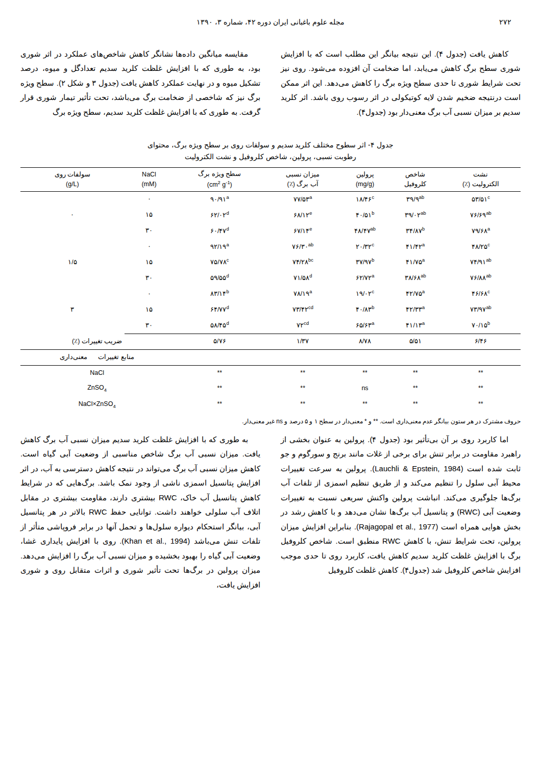۲۷۲
مجله علوم باغبانی ایران دوره ۴۲، شماره ۳، ۱۳۹۰
کاهش یافت (جدول ۴). این نتیجه بیانگر این مطلب است که با افزایش شوری سطح برگ کاهش می‌یابد، اما ضخامت آن افزوده می‌شود. روی نیز تحت شرایط شوری تا حدی سطح ویژه برگ را کاهش می‌دهد. این اثر ممکن است درنتیجه ضخیم شدن لایه کوتیکولی در اثر رسوب روی باشد. اثر کلرید سدیم بر میزان نسبی آب برگ معنی‌دار بود (جدول۴).
مقایسه میانگین داده‌ها نشانگر کاهش شاخص‌های عملکرد در اثر شوری بود، به طوری که با افزایش غلظت کلرید سدیم تعدادگل و میوه، درصد تشکیل میوه و در نهایت عملکرد کاهش یافت (جدول ۳ و شکل ۲). سطح ویژه برگ نیز که شاخصی از ضخامت برگ می‌باشد، تحت تأثیر تیمار شوری قرار گرفت. به طوری که با افزایش غلظت کلرید سدیم، سطح ویژه برگ
جدول ۴- اثر سطوح مختلف کلرید سدیم و سولفات روی بر سطح ویژه برگ، محتوای
رطوبت نسبی، پرولین، شاخص کلروفیل و نشت الکترولیت
| نشت الکترولیت (٪) | شاخص کلروفیل | پرولین (mg/g) | میزان نسبی آب برگ (٪) | سطح ویژه برگ (cm 2 g -1 ) | NaCl (mM) | سولفات روی (g/L) |
| --- | --- | --- | --- | --- | --- | --- |
| ۵۳/۵۱ c | ۳۹/۹ ab | ۱۸/۴۶ c | ۷۷/۵۳ a | ۹۰/۹۱ a | ۰ | ۰ |
| ۷۶/۶۹ ab | ۳۹/۰۲ ab | ۴۰/۵۱ b | ۶۸/۱۲ e | ۶۲/۰۲ d | ۱۵ |
| ۷۹/۶۸ a | ۳۴/۸۷ b | ۴۸/۴۷ ab | ۶۷/۱۴ e | ۶۰/۴۷ d | ۳۰ |
| ۴۸/۲۵ c | ۴۱/۴۲ a | ۲۰/۳۲ c | ۷۶/۳۰ ab | ۹۲/۱۹ a | ۰ | ۱/۵ |
| ۷۴/۹۱ ab | ۴۱/۷۵ a | ۳۷/۹۷ b | ۷۴/۲۸ bc | ۷۵/۷۸ c | ۱۵ |
| ۷۶/۸۸ ab | ۳۸/۶۸ ab | ۶۲/۷۲ a | ۷۱/۵۸ d | ۵۹/۵۵ d | ۳۰ |
| ۴۶/۶۸ c | ۴۲/۷۵ a | ۱۹/۰۲ c | ۷۸/۱۹ a | ۸۳/۱۴ b | ۰ | ۳ |
| ۷۳/۹۷ ab | ۴۲/۳۳ a | ۴۰/۸۳ b | ۷۳/۴۲ cd | ۶۴/۷۷ d | ۱۵ |
| ۷۰/۱۵ b | ۴۱/۱۳ a | ۶۵/۶۳ a | ۷۲ cd | ۵۸/۴۵ d | ۳۰ |
| ۶/۴۶ | ۵/۵۱ | ۸/۷۸ | ۱/۳۷ | ۵/۷۶ | ضریب تغییرات (٪) |
| | منابع تغییرات معنی‌داری |
| ** | ** | ** | ** | ** | NaCl |
| ** | ** | ns | ** | ** | ZnSO 4 |
| ** | ** | ** | ** | ** | NaCl×ZnSO 4 |
حروف مشترک در هر ستون بیانگر عدم معنی‌داری است. ** و * معنی‌دار در سطح ۱ و ۵ درصد و ns غیر معنی‌دار.
اما کاربرد روی بر آن بی‌تأثیر بود (جدول ۴). پرولین به عنوان بخشی از راهبرد مقاومت در برابر تنش برای برخی از غلات مانند برنج و سورگوم و جو ثابت شده است (Lauchli & Epstein, 1984). پرولین به سرعت تغییرات محیط آبی سلول را تنظیم می‌کند و از طریق تنظیم اسمزی از تلفات آب برگ‌ها جلوگیری می‌کند. انباشت پرولین واکنش سریعی نسبت به تغییرات وضعیت آبی (RWC) و پتانسیل آب برگ‌ها نشان می‌دهد و با کاهش رشد در بخش هوایی همراه است (Rajagopal et al., 1977). بنابراین افزایش میزان پرولین، تحت شرایط تنش، با کاهش RWC منطبق است. شاخص کلروفیل برگ با افزایش غلظت کلرید سدیم کاهش یافت، کاربرد روی تا حدی موجب افزایش شاخص کلروفیل شد (جدول۴). کاهش غلظت کلروفیل
به طوری که با افزایش غلظت کلرید سدیم میزان نسبی آب برگ کاهش یافت. میزان نسبی آب برگ شاخص مناسبی از وضعیت آبی گیاه است. کاهش میزان نسبی آب برگ می‌تواند در نتیجه کاهش دسترسی به آب، در اثر افزایش پتانسیل اسمزی ناشی از وجود نمک باشد. برگ‌هایی که در شرایط کاهش پتانسیل آب خاک، RWC بیشتری دارند، مقاومت بیشتری در مقابل اتلاف آب سلولی خواهند داشت. توانایی حفظ RWC بالاتر در هر پتانسیل آبی، بیانگر استحکام دیواره سلول‌ها و تحمل آنها در برابر فروپاشی متأثر از تلفات تنش می‌باشد (Khan et al., 1994). روی با افزایش پایداری غشا، وضعیت آبی گیاه را بهبود بخشیده و میزان نسبی آب برگ را افزایش می‌دهد. میزان پرولین در برگ‌ها تحت تأثیر شوری و اثرات متقابل روی و شوری افزایش یافت،